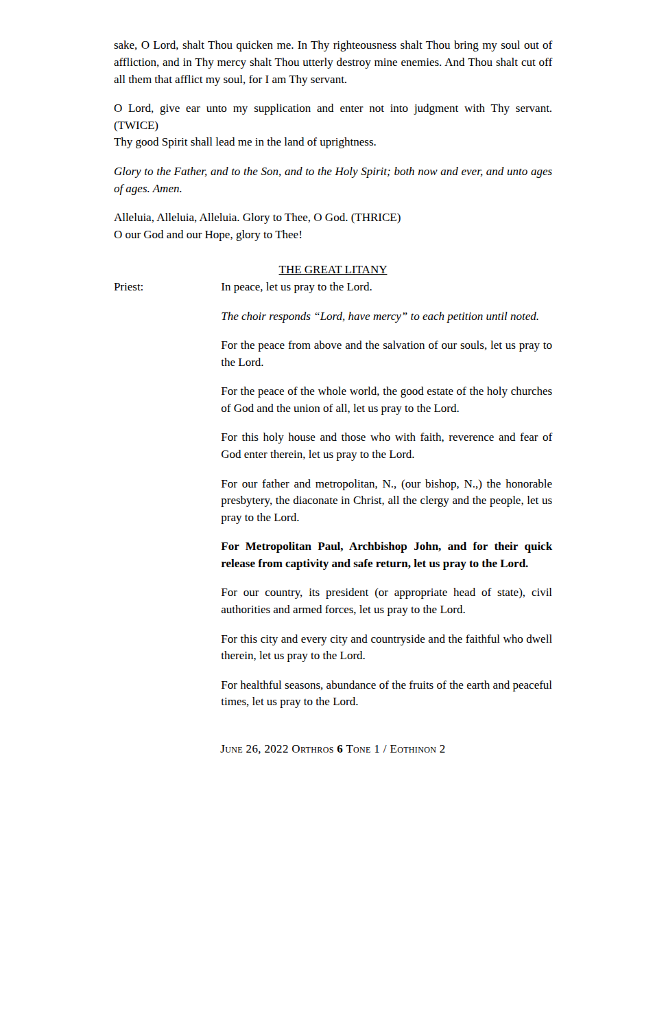sake, O Lord, shalt Thou quicken me. In Thy righteousness shalt Thou bring my soul out of affliction, and in Thy mercy shalt Thou utterly destroy mine enemies. And Thou shalt cut off all them that afflict my soul, for I am Thy servant.
O Lord, give ear unto my supplication and enter not into judgment with Thy servant. (TWICE)
Thy good Spirit shall lead me in the land of uprightness.
Glory to the Father, and to the Son, and to the Holy Spirit; both now and ever, and unto ages of ages. Amen.
Alleluia, Alleluia, Alleluia. Glory to Thee, O God. (THRICE)
O our God and our Hope, glory to Thee!
THE GREAT LITANY
Priest:
In peace, let us pray to the Lord.
The choir responds “Lord, have mercy” to each petition until noted.
For the peace from above and the salvation of our souls, let us pray to the Lord.
For the peace of the whole world, the good estate of the holy churches of God and the union of all, let us pray to the Lord.
For this holy house and those who with faith, reverence and fear of God enter therein, let us pray to the Lord.
For our father and metropolitan, N., (our bishop, N.,) the honorable presbytery, the diaconate in Christ, all the clergy and the people, let us pray to the Lord.
For Metropolitan Paul, Archbishop John, and for their quick release from captivity and safe return, let us pray to the Lord.
For our country, its president (or appropriate head of state), civil authorities and armed forces, let us pray to the Lord.
For this city and every city and countryside and the faithful who dwell therein, let us pray to the Lord.
For healthful seasons, abundance of the fruits of the earth and peaceful times, let us pray to the Lord.
June 26, 2022 Orthros 6 Tone 1 / Eothinon 2